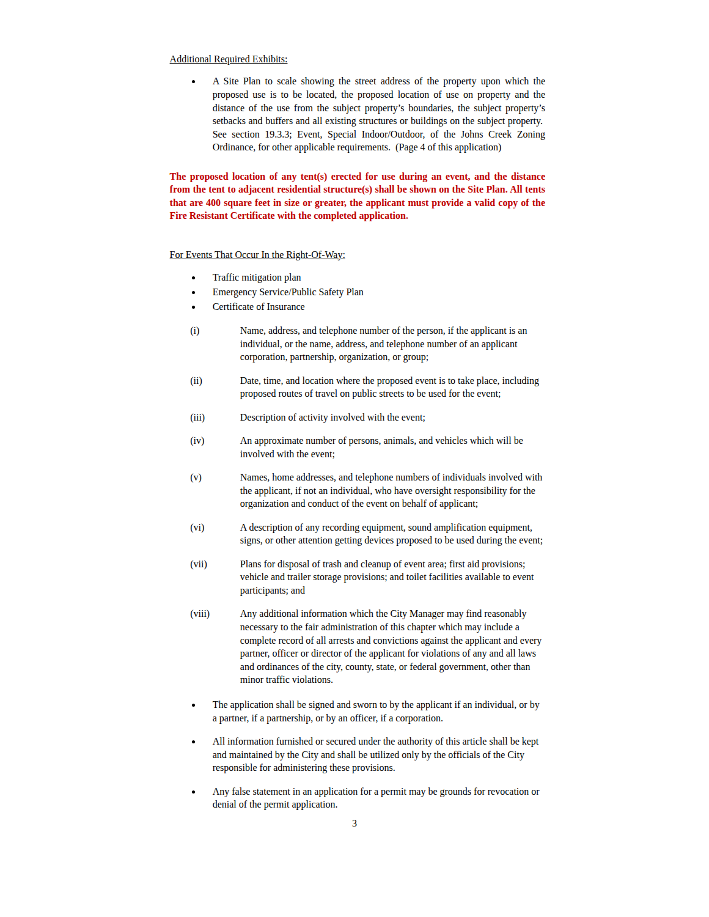Additional Required Exhibits:
A Site Plan to scale showing the street address of the property upon which the proposed use is to be located, the proposed location of use on property and the distance of the use from the subject property’s boundaries, the subject property’s setbacks and buffers and all existing structures or buildings on the subject property. See section 19.3.3; Event, Special Indoor/Outdoor, of the Johns Creek Zoning Ordinance, for other applicable requirements. (Page 4 of this application)
The proposed location of any tent(s) erected for use during an event, and the distance from the tent to adjacent residential structure(s) shall be shown on the Site Plan. All tents that are 400 square feet in size or greater, the applicant must provide a valid copy of the Fire Resistant Certificate with the completed application.
For Events That Occur In the Right-Of-Way:
Traffic mitigation plan
Emergency Service/Public Safety Plan
Certificate of Insurance
Name, address, and telephone number of the person, if the applicant is an individual, or the name, address, and telephone number of an applicant corporation, partnership, organization, or group;
Date, time, and location where the proposed event is to take place, including proposed routes of travel on public streets to be used for the event;
Description of activity involved with the event;
An approximate number of persons, animals, and vehicles which will be involved with the event;
Names, home addresses, and telephone numbers of individuals involved with the applicant, if not an individual, who have oversight responsibility for the organization and conduct of the event on behalf of applicant;
A description of any recording equipment, sound amplification equipment, signs, or other attention getting devices proposed to be used during the event;
Plans for disposal of trash and cleanup of event area; first aid provisions; vehicle and trailer storage provisions; and toilet facilities available to event participants; and
Any additional information which the City Manager may find reasonably necessary to the fair administration of this chapter which may include a complete record of all arrests and convictions against the applicant and every partner, officer or director of the applicant for violations of any and all laws and ordinances of the city, county, state, or federal government, other than minor traffic violations.
The application shall be signed and sworn to by the applicant if an individual, or by a partner, if a partnership, or by an officer, if a corporation.
All information furnished or secured under the authority of this article shall be kept and maintained by the City and shall be utilized only by the officials of the City responsible for administering these provisions.
Any false statement in an application for a permit may be grounds for revocation or denial of the permit application.
3